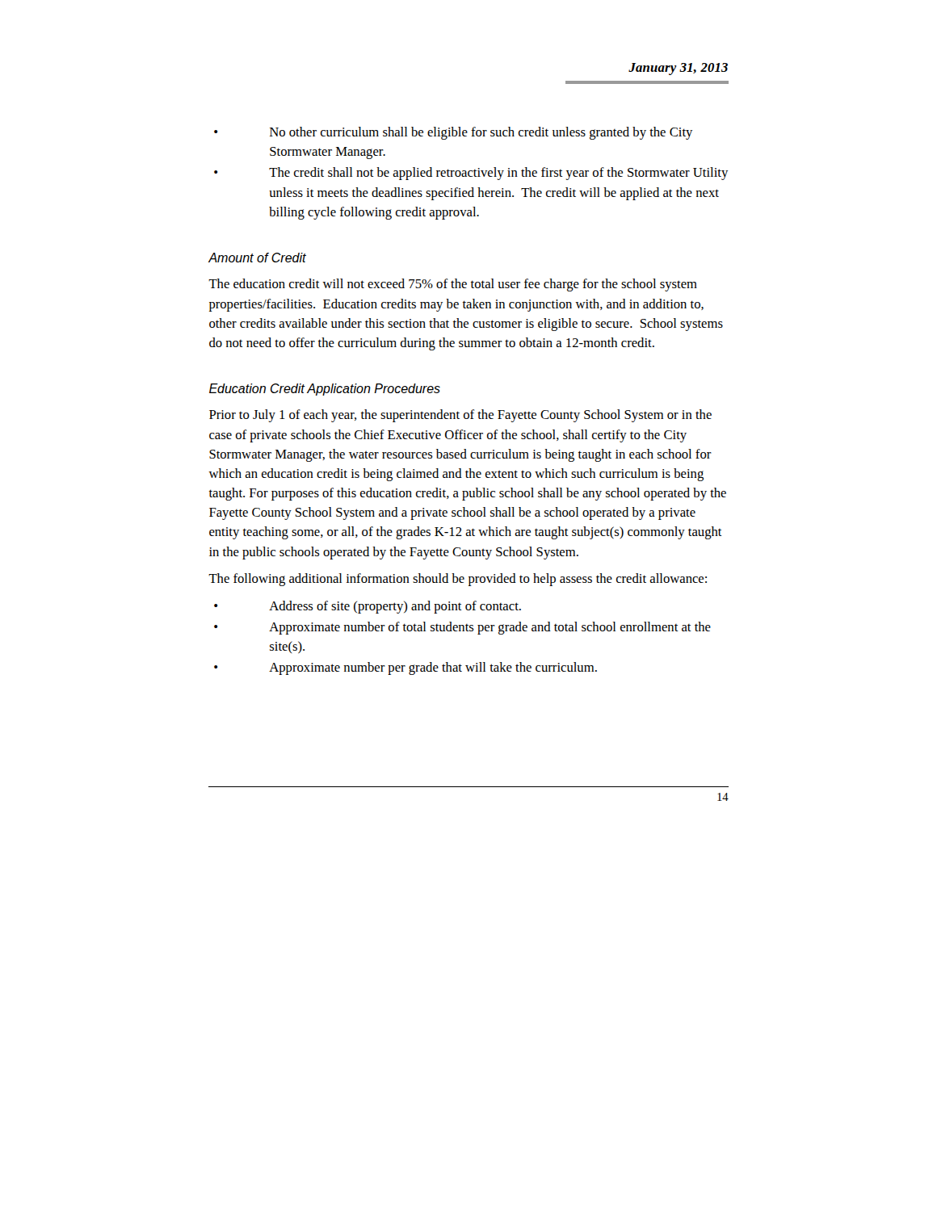January 31, 2013
No other curriculum shall be eligible for such credit unless granted by the City Stormwater Manager.
The credit shall not be applied retroactively in the first year of the Stormwater Utility unless it meets the deadlines specified herein. The credit will be applied at the next billing cycle following credit approval.
Amount of Credit
The education credit will not exceed 75% of the total user fee charge for the school system properties/facilities. Education credits may be taken in conjunction with, and in addition to, other credits available under this section that the customer is eligible to secure. School systems do not need to offer the curriculum during the summer to obtain a 12-month credit.
Education Credit Application Procedures
Prior to July 1 of each year, the superintendent of the Fayette County School System or in the case of private schools the Chief Executive Officer of the school, shall certify to the City Stormwater Manager, the water resources based curriculum is being taught in each school for which an education credit is being claimed and the extent to which such curriculum is being taught. For purposes of this education credit, a public school shall be any school operated by the Fayette County School System and a private school shall be a school operated by a private entity teaching some, or all, of the grades K-12 at which are taught subject(s) commonly taught in the public schools operated by the Fayette County School System.
The following additional information should be provided to help assess the credit allowance:
Address of site (property) and point of contact.
Approximate number of total students per grade and total school enrollment at the site(s).
Approximate number per grade that will take the curriculum.
14